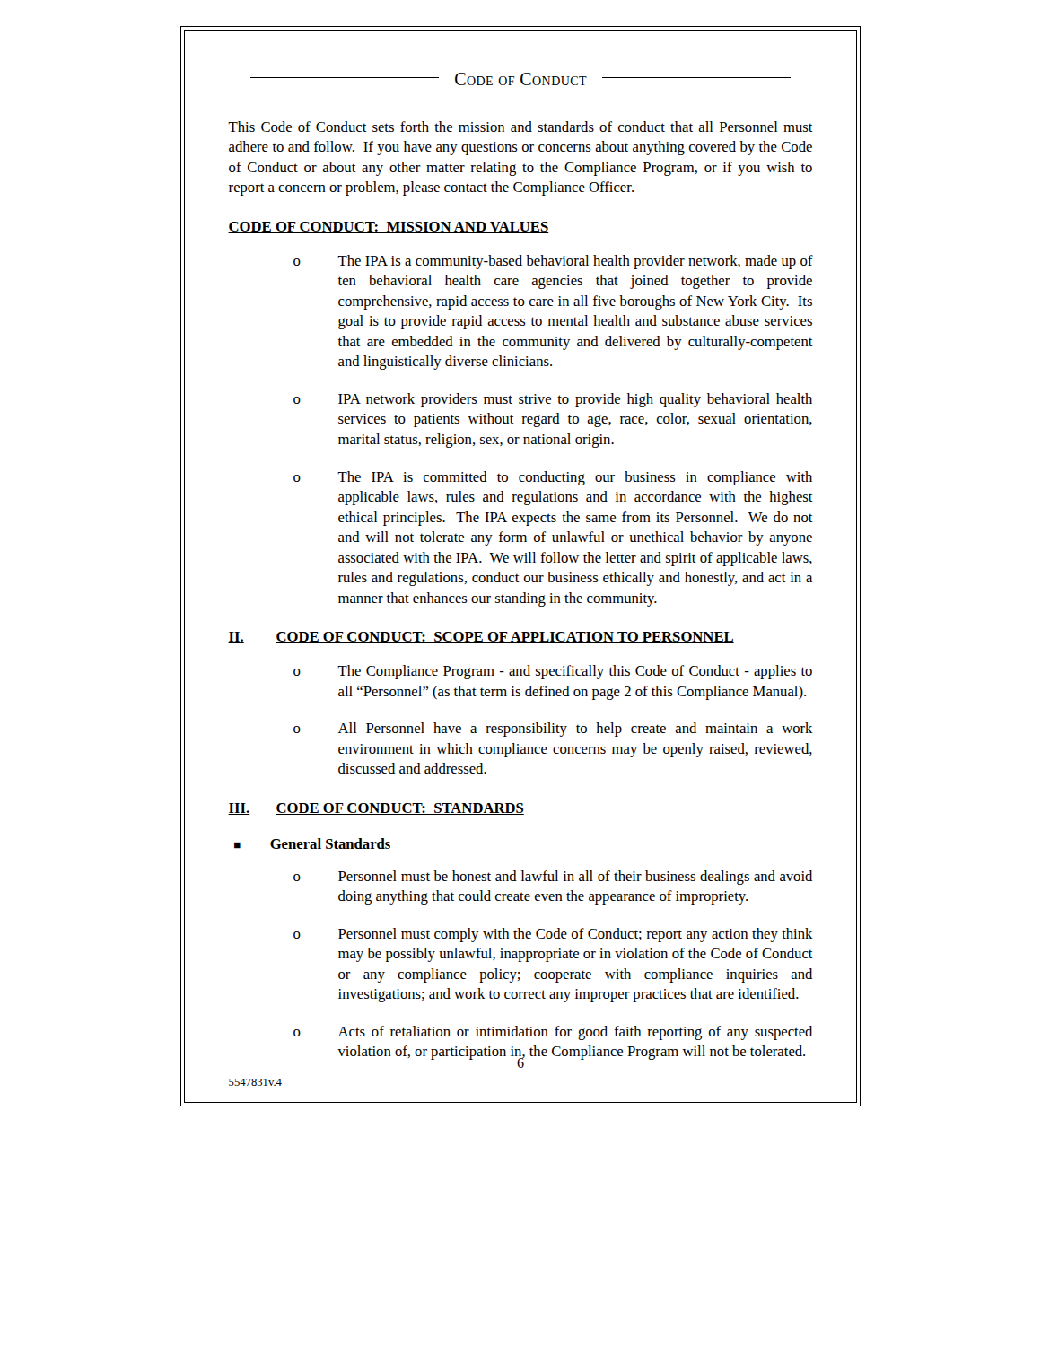Code of Conduct
This Code of Conduct sets forth the mission and standards of conduct that all Personnel must adhere to and follow. If you have any questions or concerns about anything covered by the Code of Conduct or about any other matter relating to the Compliance Program, or if you wish to report a concern or problem, please contact the Compliance Officer.
Code of Conduct: Mission and Values
o The IPA is a community-based behavioral health provider network, made up of ten behavioral health care agencies that joined together to provide comprehensive, rapid access to care in all five boroughs of New York City. Its goal is to provide rapid access to mental health and substance abuse services that are embedded in the community and delivered by culturally-competent and linguistically diverse clinicians.
o IPA network providers must strive to provide high quality behavioral health services to patients without regard to age, race, color, sexual orientation, marital status, religion, sex, or national origin.
o The IPA is committed to conducting our business in compliance with applicable laws, rules and regulations and in accordance with the highest ethical principles. The IPA expects the same from its Personnel. We do not and will not tolerate any form of unlawful or unethical behavior by anyone associated with the IPA. We will follow the letter and spirit of applicable laws, rules and regulations, conduct our business ethically and honestly, and act in a manner that enhances our standing in the community.
II. Code of Conduct: Scope of Application to Personnel
o The Compliance Program - and specifically this Code of Conduct - applies to all “Personnel” (as that term is defined on page 2 of this Compliance Manual).
o All Personnel have a responsibility to help create and maintain a work environment in which compliance concerns may be openly raised, reviewed, discussed and addressed.
III. Code of Conduct: Standards
■ General Standards
o Personnel must be honest and lawful in all of their business dealings and avoid doing anything that could create even the appearance of impropriety.
o Personnel must comply with the Code of Conduct; report any action they think may be possibly unlawful, inappropriate or in violation of the Code of Conduct or any compliance policy; cooperate with compliance inquiries and investigations; and work to correct any improper practices that are identified.
o Acts of retaliation or intimidation for good faith reporting of any suspected violation of, or participation in, the Compliance Program will not be tolerated.
6
5547831v.4